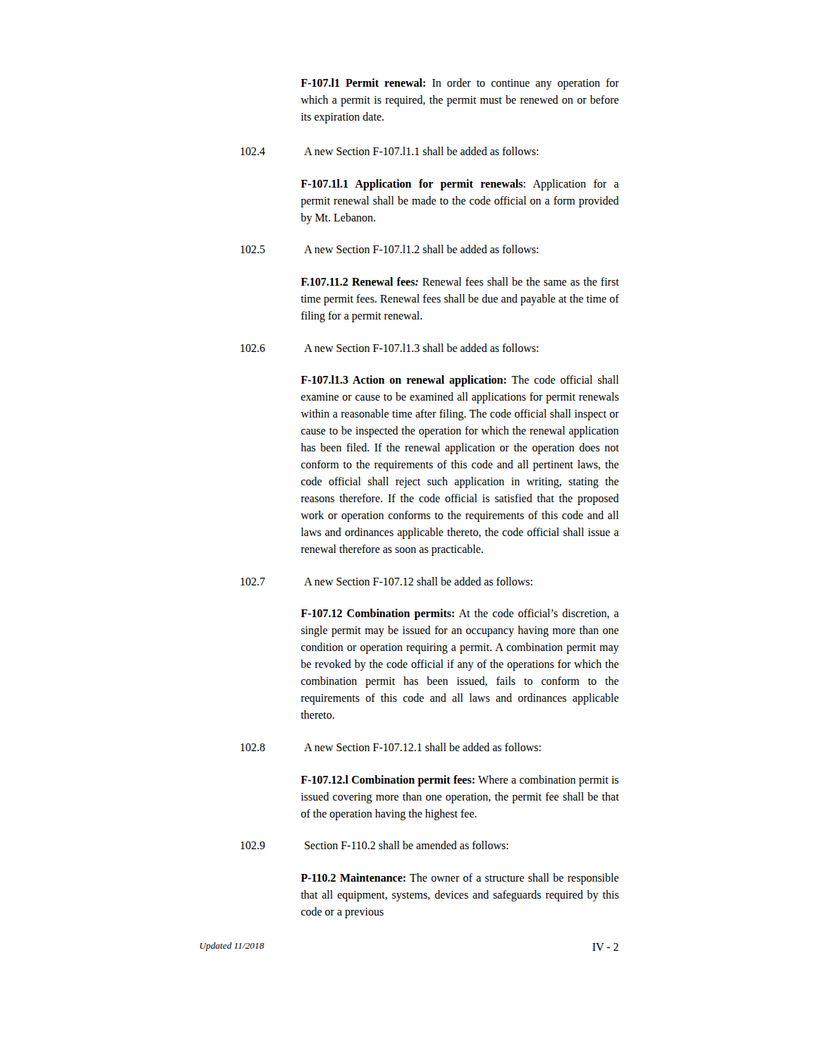F-107.l1 Permit renewal: In order to continue any operation for which a permit is required, the permit must be renewed on or before its expiration date.
102.4
A new Section F-107.l1.1 shall be added as follows:
F-107.1l.1 Application for permit renewals: Application for a permit renewal shall be made to the code official on a form provided by Mt. Lebanon.
102.5
A new Section F-107.l1.2 shall be added as follows:
F.107.11.2 Renewal fees: Renewal fees shall be the same as the first time permit fees. Renewal fees shall be due and payable at the time of filing for a permit renewal.
102.6
A new Section F-107.l1.3 shall be added as follows:
F-107.l1.3 Action on renewal application: The code official shall examine or cause to be examined all applications for permit renewals within a reasonable time after filing. The code official shall inspect or cause to be inspected the operation for which the renewal application has been filed. If the renewal application or the operation does not conform to the requirements of this code and all pertinent laws, the code official shall reject such application in writing, stating the reasons therefore. If the code official is satisfied that the proposed work or operation conforms to the requirements of this code and all laws and ordinances applicable thereto, the code official shall issue a renewal therefore as soon as practicable.
102.7
A new Section F-107.12 shall be added as follows:
F-107.12 Combination permits: At the code official’s discretion, a single permit may be issued for an occupancy having more than one condition or operation requiring a permit. A combination permit may be revoked by the code official if any of the operations for which the combination permit has been issued, fails to conform to the requirements of this code and all laws and ordinances applicable thereto.
102.8
A new Section F-107.12.1 shall be added as follows:
F-107.12.l Combination permit fees: Where a combination permit is issued covering more than one operation, the permit fee shall be that of the operation having the highest fee.
102.9
Section F-110.2 shall be amended as follows:
P-110.2 Maintenance: The owner of a structure shall be responsible that all equipment, systems, devices and safeguards required by this code or a previous
Updated 11/2018 IV - 2